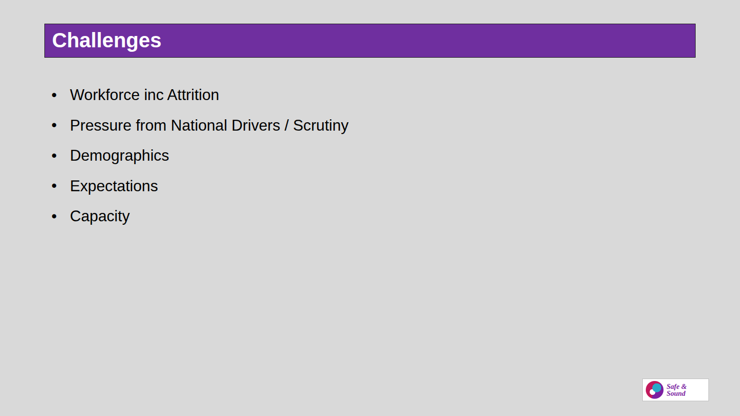Challenges
Workforce inc Attrition
Pressure from National Drivers / Scrutiny
Demographics
Expectations
Capacity
Safe &
Sound